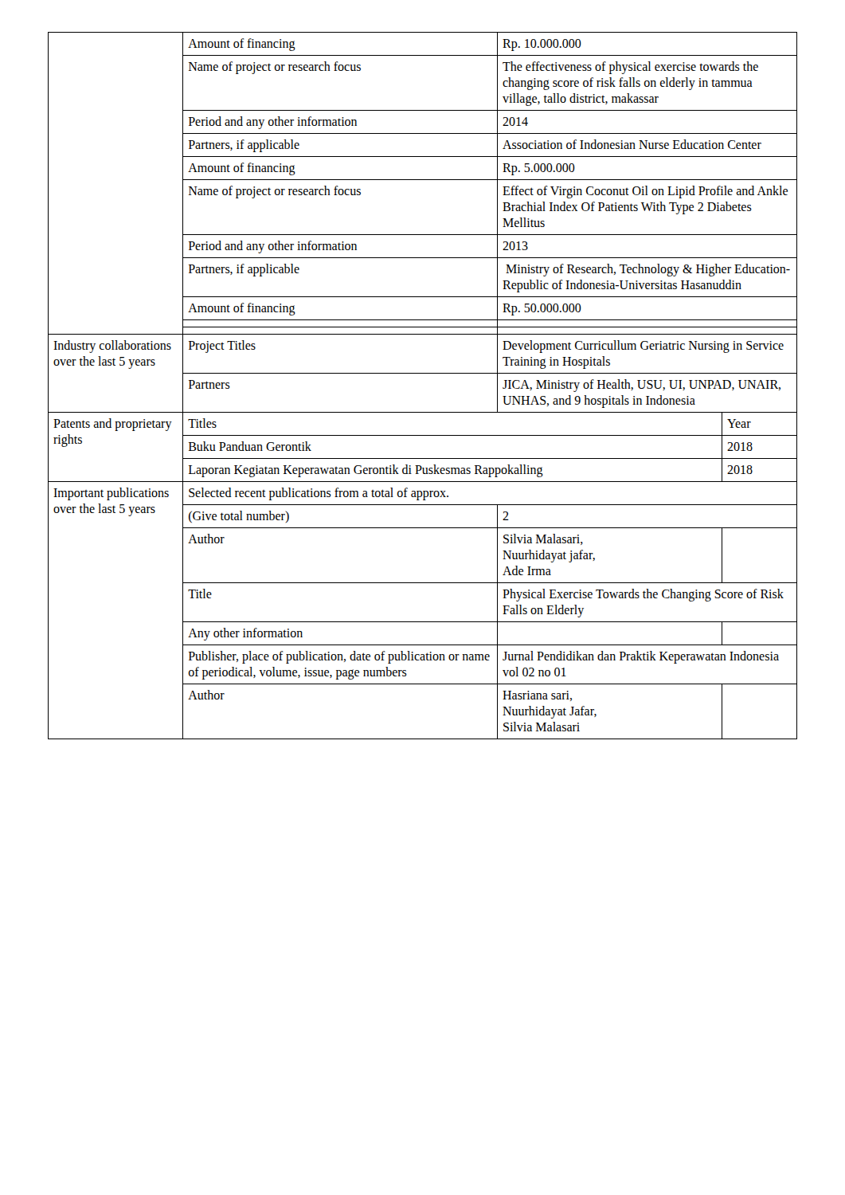| | Amount of financing | Rp. 10.000.000 |
| Name of project or research focus | The effectiveness of physical exercise towards the changing score of risk falls on elderly in tammua village, tallo district, makassar |
| Period and any other information | 2014 |
| Partners, if applicable | Association of Indonesian Nurse Education Center |
| Amount of financing | Rp. 5.000.000 |
| Name of project or research focus | Effect of Virgin Coconut Oil on Lipid Profile and Ankle Brachial Index Of Patients With Type 2 Diabetes Mellitus |
| Period and any other information | 2013 |
| Partners, if applicable | Ministry of Research, Technology & Higher Education-Republic of Indonesia-Universitas Hasanuddin |
| Amount of financing | Rp. 50.000.000 |
| Industry collaborations over the last 5 years | Project Titles | Development Curricullum Geriatric Nursing in Service Training in Hospitals |
| Partners | JICA, Ministry of Health, USU, UI, UNPAD, UNAIR, UNHAS, and 9 hospitals in Indonesia |
| Patents and proprietary rights | Titles | Year |
| Buku Panduan Gerontik | 2018 |
| Laporan Kegiatan Keperawatan Gerontik di Puskesmas Rappokalling | 2018 |
| Important publications over the last 5 years | Selected recent publications from a total of approx. |
| (Give total number) | 2 |
| Author | Silvia Malasari, Nuurhidayat jafar, Ade Irma | |
| Title | Physical Exercise Towards the Changing Score of Risk Falls on Elderly |
| Any other information | | |
| Publisher, place of publication, date of publication or name of periodical, volume, issue, page numbers | Jurnal Pendidikan dan Praktik Keperawatan Indonesia vol 02 no 01 |
| Author | Hasriana sari, Nuurhidayat Jafar, Silvia Malasari | |